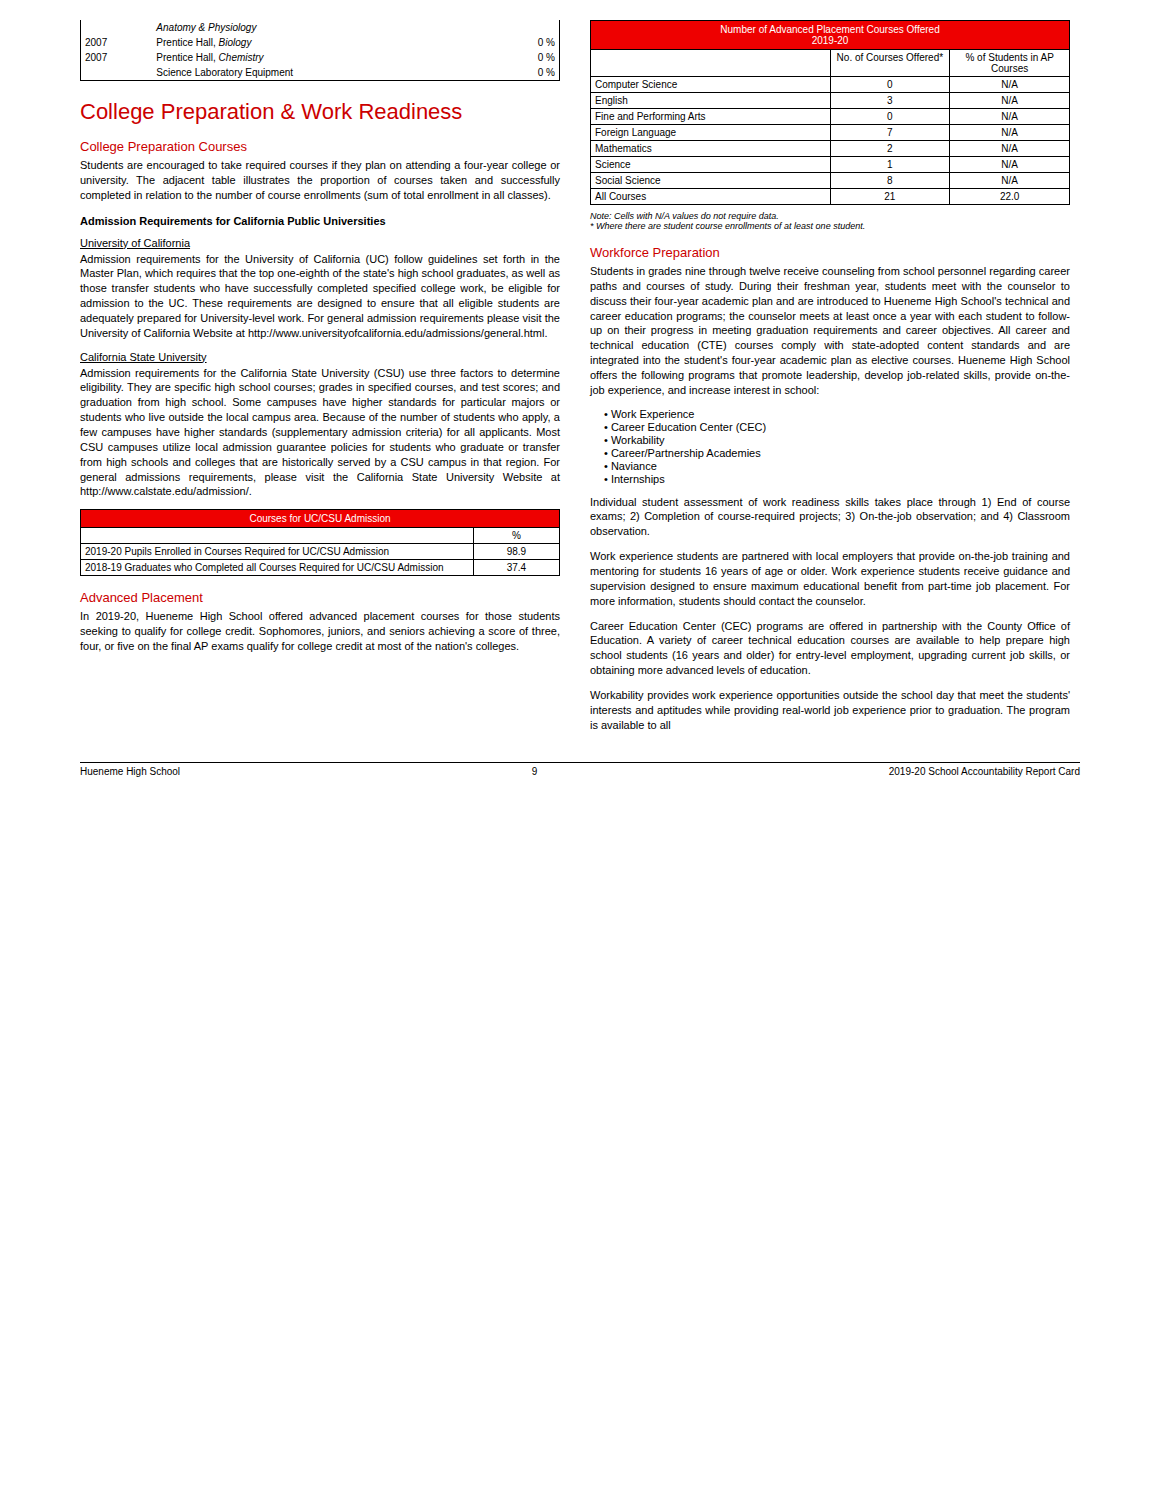| | Anatomy & Physiology | |
| 2007 | Prentice Hall, Biology | 0 % |
| 2007 | Prentice Hall, Chemistry | 0 % |
| | Science Laboratory Equipment | 0 % |
College Preparation & Work Readiness
College Preparation Courses
Students are encouraged to take required courses if they plan on attending a four-year college or university. The adjacent table illustrates the proportion of courses taken and successfully completed in relation to the number of course enrollments (sum of total enrollment in all classes).
Admission Requirements for California Public Universities
University of California
Admission requirements for the University of California (UC) follow guidelines set forth in the Master Plan, which requires that the top one-eighth of the state's high school graduates, as well as those transfer students who have successfully completed specified college work, be eligible for admission to the UC. These requirements are designed to ensure that all eligible students are adequately prepared for University-level work. For general admission requirements please visit the University of California Website at http://www.universityofcalifornia.edu/admissions/general.html.
California State University
Admission requirements for the California State University (CSU) use three factors to determine eligibility. They are specific high school courses; grades in specified courses, and test scores; and graduation from high school. Some campuses have higher standards for particular majors or students who live outside the local campus area. Because of the number of students who apply, a few campuses have higher standards (supplementary admission criteria) for all applicants. Most CSU campuses utilize local admission guarantee policies for students who graduate or transfer from high schools and colleges that are historically served by a CSU campus in that region. For general admissions requirements, please visit the California State University Website at http://www.calstate.edu/admission/.
| Courses for UC/CSU Admission |
| --- |
| | % |
| 2019-20 Pupils Enrolled in Courses Required for UC/CSU Admission | 98.9 |
| 2018-19 Graduates who Completed all Courses Required for UC/CSU Admission | 37.4 |
Advanced Placement
In 2019-20, Hueneme High School offered advanced placement courses for those students seeking to qualify for college credit. Sophomores, juniors, and seniors achieving a score of three, four, or five on the final AP exams qualify for college credit at most of the nation's colleges.
| Number of Advanced Placement Courses Offered 2019-20 |
| --- |
| | No. of Courses Offered* | % of Students in AP Courses |
| Computer Science | 0 | N/A |
| English | 3 | N/A |
| Fine and Performing Arts | 0 | N/A |
| Foreign Language | 7 | N/A |
| Mathematics | 2 | N/A |
| Science | 1 | N/A |
| Social Science | 8 | N/A |
| All Courses | 21 | 22.0 |
Note: Cells with N/A values do not require data.
* Where there are student course enrollments of at least one student.
Workforce Preparation
Students in grades nine through twelve receive counseling from school personnel regarding career paths and courses of study. During their freshman year, students meet with the counselor to discuss their four-year academic plan and are introduced to Hueneme High School's technical and career education programs; the counselor meets at least once a year with each student to follow-up on their progress in meeting graduation requirements and career objectives. All career and technical education (CTE) courses comply with state-adopted content standards and are integrated into the student's four-year academic plan as elective courses. Hueneme High School offers the following programs that promote leadership, develop job-related skills, provide on-the-job experience, and increase interest in school:
Work Experience
Career Education Center (CEC)
Workability
Career/Partnership Academies
Naviance
Internships
Individual student assessment of work readiness skills takes place through 1) End of course exams; 2) Completion of course-required projects; 3) On-the-job observation; and 4) Classroom observation.
Work experience students are partnered with local employers that provide on-the-job training and mentoring for students 16 years of age or older. Work experience students receive guidance and supervision designed to ensure maximum educational benefit from part-time job placement. For more information, students should contact the counselor.
Career Education Center (CEC) programs are offered in partnership with the County Office of Education. A variety of career technical education courses are available to help prepare high school students (16 years and older) for entry-level employment, upgrading current job skills, or obtaining more advanced levels of education.
Workability provides work experience opportunities outside the school day that meet the students' interests and aptitudes while providing real-world job experience prior to graduation. The program is available to all
Hueneme High School
9
2019-20 School Accountability Report Card